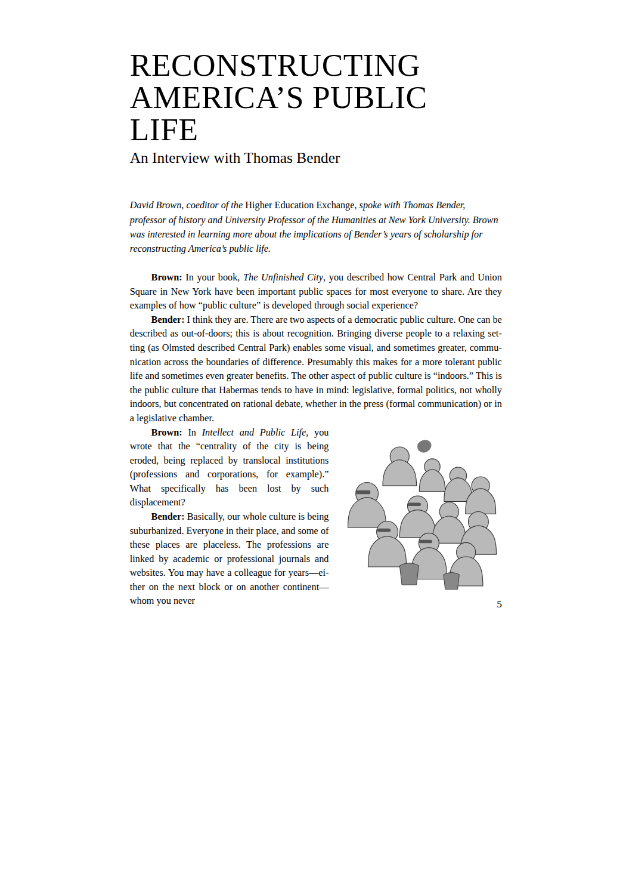Reconstructing America’s Public Life
An Interview with Thomas Bender
David Brown, coeditor of the Higher Education Exchange, spoke with Thomas Bender, professor of history and University Professor of the Humanities at New York University. Brown was interested in learning more about the implications of Bender’s years of scholarship for reconstructing America’s public life.
Brown: In your book, The Unfinished City, you described how Central Park and Union Square in New York have been important public spaces for most everyone to share. Are they examples of how “public culture” is developed through social experience?
Bender: I think they are. There are two aspects of a democratic public culture. One can be described as out-of-doors; this is about recognition. Bringing diverse people to a relaxing setting (as Olmsted described Central Park) enables some visual, and sometimes greater, communication across the boundaries of difference. Presumably this makes for a more tolerant public life and sometimes even greater benefits. The other aspect of public culture is “indoors.” This is the public culture that Habermas tends to have in mind: legislative, formal politics, not wholly indoors, but concentrated on rational debate, whether in the press (formal communication) or in a legislative chamber.
Brown: In Intellect and Public Life, you wrote that the “centrality of the city is being eroded, being replaced by translocal institutions (professions and corporations, for example).” What specifically has been lost by such displacement?
Bender: Basically, our whole culture is being suburbanized. Everyone in their place, and some of these places are placeless. The professions are linked by academic or professional journals and websites. You may have a colleague for years—either on the next block or on another continent—whom you never
5